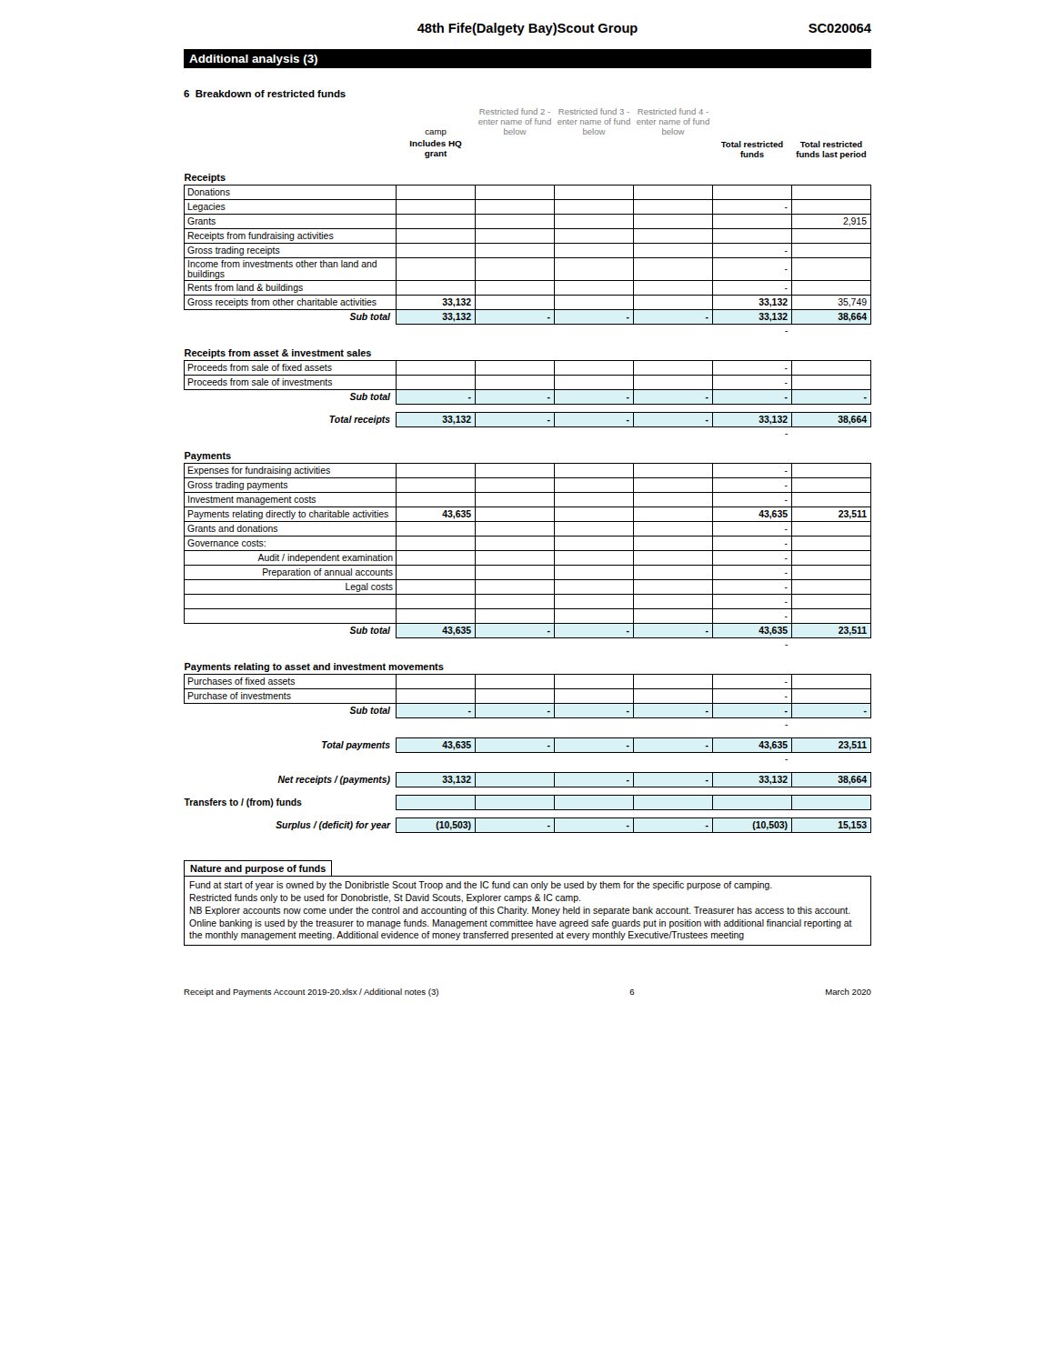48th Fife(Dalgety Bay)Scout Group
SC020064
Additional analysis (3)
6 Breakdown of restricted funds
| | camp | Restricted fund 2 - enter name of fund below | Restricted fund 3 - enter name of fund below | Restricted fund 4 - enter name of fund below | | |
| | Includes HQ grant | | | | Total restricted funds | Total restricted funds last period |
| Receipts |
| Donations | | | | | | |
| Legacies | | | | | - | |
| Grants | | | | | | 2,915 |
| Receipts from fundraising activities | | | | | | |
| Gross trading receipts | | | | | - | |
| Income from investments other than land and buildings | | | | | - | |
| Rents from land & buildings | | | | | - | |
| Gross receipts from other charitable activities | 33,132 | | | | 33,132 | 35,749 |
| Sub total | 33,132 | - | - | - | 33,132 | 38,664 |
| | | | | | - | |
| Receipts from asset & investment sales |
| Proceeds from sale of fixed assets | | | | | - | |
| Proceeds from sale of investments | | | | | - | |
| Sub total | - | - | - | - | - | - |
| Total receipts | 33,132 | - | - | - | 33,132 | 38,664 |
| | | | | | - | |
| Payments |
| Expenses for fundraising activities | | | | | - | |
| Gross trading payments | | | | | - | |
| Investment management costs | | | | | - | |
| Payments relating directly to charitable activities | 43,635 | | | | 43,635 | 23,511 |
| Grants and donations | | | | | - | |
| Governance costs: | | | | | - | |
| Audit / independent examination | | | | | - | |
| Preparation of annual accounts | | | | | - | |
| Legal costs | | | | | - | |
| | | | | | - | |
| | | | | | - | |
| Sub total | 43,635 | - | - | - | 43,635 | 23,511 |
| | | | | | - | |
| Payments relating to asset and investment movements |
| Purchases of fixed assets | | | | | - | |
| Purchase of investments | | | | | - | |
| Sub total | - | - | - | - | - | - |
| | | | | | - | |
| Total payments | 43,635 | - | - | - | 43,635 | 23,511 |
| | | | | | - | |
| Net receipts / (payments) | 33,132 | | - | - | 33,132 | 38,664 |
| Transfers to / (from) funds | | | | | | |
| Surplus / (deficit) for year | (10,503) | - | - | - | (10,503) | 15,153 |
Nature and purpose of funds
Fund at start of year is owned by the Donibristle Scout Troop and the IC fund can only be used by them for the specific purpose of camping.
Restricted funds only to be used for Donobristle, St David Scouts, Explorer camps & IC camp.
NB Explorer accounts now come under the control and accounting of this Charity. Money held in separate bank account. Treasurer has access to this account.
Online banking is used by the treasurer to manage funds. Management committee have agreed safe guards put in position with additional financial reporting at the monthly management meeting. Additional evidence of money transferred presented at every monthly Executive/Trustees meeting
Receipt and Payments Account 2019-20.xlsx / Additional notes (3)
6
March 2020